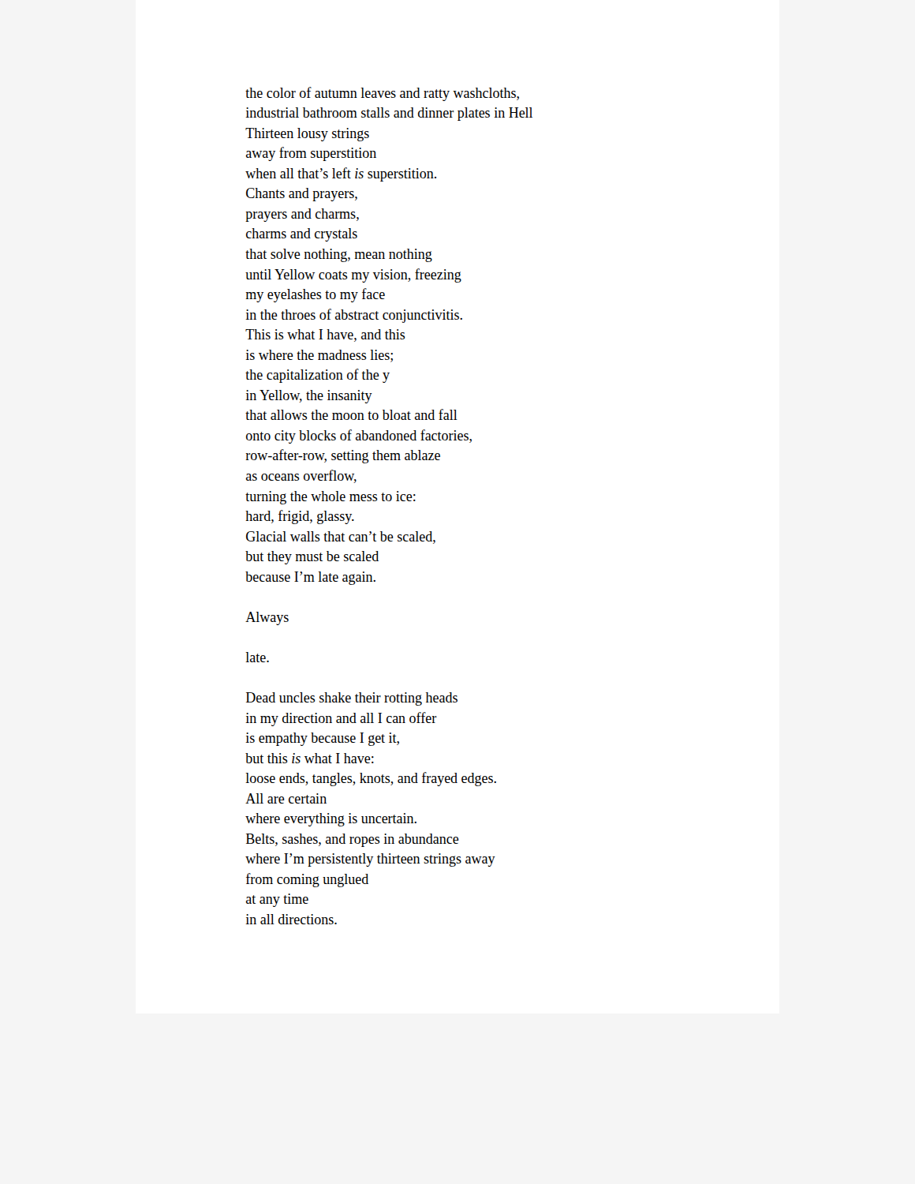the color of autumn leaves and ratty washcloths,
industrial bathroom stalls and dinner plates in Hell
Thirteen lousy strings
away from superstition
when all that’s left is superstition.
Chants and prayers,
prayers and charms,
charms and crystals
that solve nothing, mean nothing
until Yellow coats my vision, freezing
my eyelashes to my face
in the throes of abstract conjunctivitis.
This is what I have, and this
is where the madness lies;
the capitalization of the y
in Yellow, the insanity
that allows the moon to bloat and fall
onto city blocks of abandoned factories,
row-after-row, setting them ablaze
as oceans overflow,
turning the whole mess to ice:
hard, frigid, glassy.
Glacial walls that can’t be scaled,
but they must be scaled
because I’m late again.
Always
late.
Dead uncles shake their rotting heads
in my direction and all I can offer
is empathy because I get it,
but this is what I have:
loose ends, tangles, knots, and frayed edges.
All are certain
where everything is uncertain.
Belts, sashes, and ropes in abundance
where I’m persistently thirteen strings away
from coming unglued
at any time
in all directions.